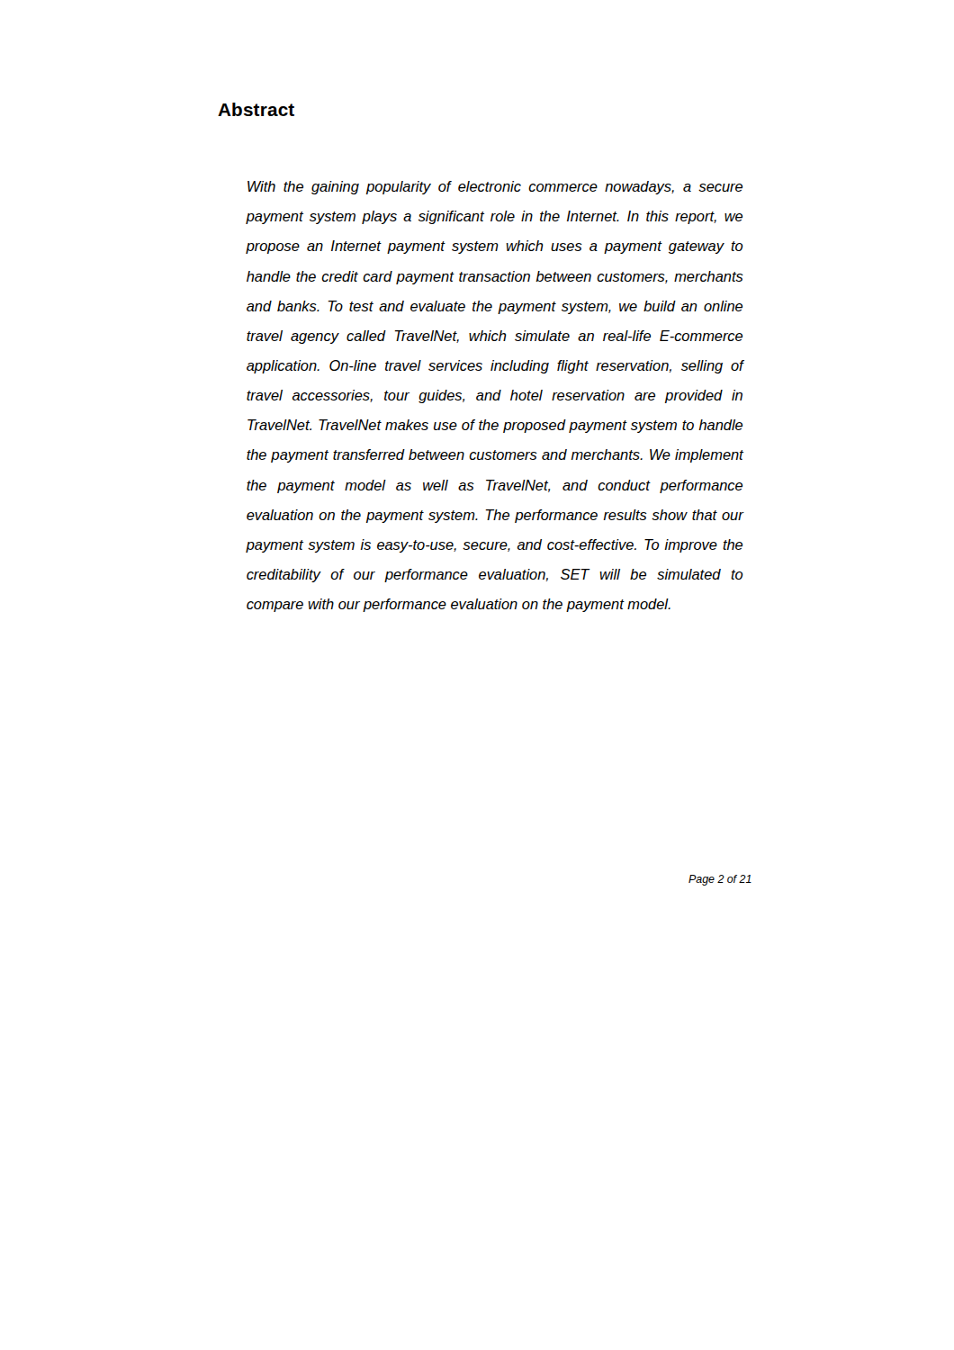Abstract
With the gaining popularity of electronic commerce nowadays, a secure payment system plays a significant role in the Internet. In this report, we propose an Internet payment system which uses a payment gateway to handle the credit card payment transaction between customers, merchants and banks. To test and evaluate the payment system, we build an online travel agency called TravelNet, which simulate an real-life E-commerce application. On-line travel services including flight reservation, selling of travel accessories, tour guides, and hotel reservation are provided in TravelNet. TravelNet makes use of the proposed payment system to handle the payment transferred between customers and merchants. We implement the payment model as well as TravelNet, and conduct performance evaluation on the payment system. The performance results show that our payment system is easy-to-use, secure, and cost-effective. To improve the creditability of our performance evaluation, SET will be simulated to compare with our performance evaluation on the payment model.
Page 2 of 21